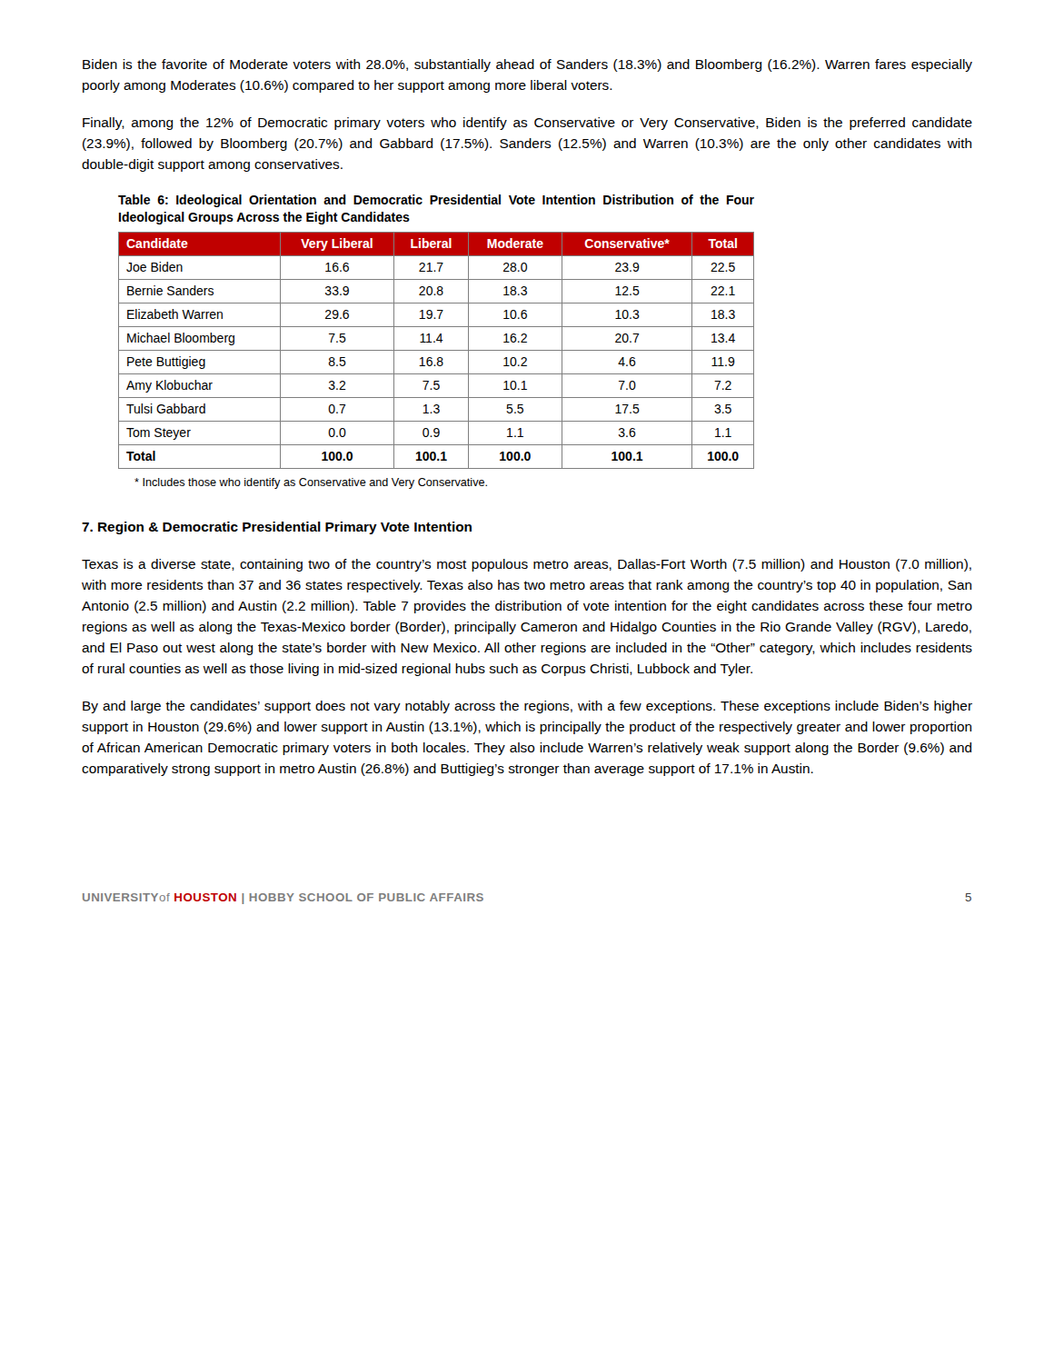Biden is the favorite of Moderate voters with 28.0%, substantially ahead of Sanders (18.3%) and Bloomberg (16.2%). Warren fares especially poorly among Moderates (10.6%) compared to her support among more liberal voters.
Finally, among the 12% of Democratic primary voters who identify as Conservative or Very Conservative, Biden is the preferred candidate (23.9%), followed by Bloomberg (20.7%) and Gabbard (17.5%). Sanders (12.5%) and Warren (10.3%) are the only other candidates with double-digit support among conservatives.
Table 6: Ideological Orientation and Democratic Presidential Vote Intention Distribution of the Four Ideological Groups Across the Eight Candidates
| Candidate | Very Liberal | Liberal | Moderate | Conservative* | Total |
| --- | --- | --- | --- | --- | --- |
| Joe Biden | 16.6 | 21.7 | 28.0 | 23.9 | 22.5 |
| Bernie Sanders | 33.9 | 20.8 | 18.3 | 12.5 | 22.1 |
| Elizabeth Warren | 29.6 | 19.7 | 10.6 | 10.3 | 18.3 |
| Michael Bloomberg | 7.5 | 11.4 | 16.2 | 20.7 | 13.4 |
| Pete Buttigieg | 8.5 | 16.8 | 10.2 | 4.6 | 11.9 |
| Amy Klobuchar | 3.2 | 7.5 | 10.1 | 7.0 | 7.2 |
| Tulsi Gabbard | 0.7 | 1.3 | 5.5 | 17.5 | 3.5 |
| Tom Steyer | 0.0 | 0.9 | 1.1 | 3.6 | 1.1 |
| Total | 100.0 | 100.1 | 100.0 | 100.1 | 100.0 |
* Includes those who identify as Conservative and Very Conservative.
7. Region & Democratic Presidential Primary Vote Intention
Texas is a diverse state, containing two of the country’s most populous metro areas, Dallas-Fort Worth (7.5 million) and Houston (7.0 million), with more residents than 37 and 36 states respectively. Texas also has two metro areas that rank among the country’s top 40 in population, San Antonio (2.5 million) and Austin (2.2 million). Table 7 provides the distribution of vote intention for the eight candidates across these four metro regions as well as along the Texas-Mexico border (Border), principally Cameron and Hidalgo Counties in the Rio Grande Valley (RGV), Laredo, and El Paso out west along the state’s border with New Mexico. All other regions are included in the “Other” category, which includes residents of rural counties as well as those living in mid-sized regional hubs such as Corpus Christi, Lubbock and Tyler.
By and large the candidates’ support does not vary notably across the regions, with a few exceptions. These exceptions include Biden’s higher support in Houston (29.6%) and lower support in Austin (13.1%), which is principally the product of the respectively greater and lower proportion of African American Democratic primary voters in both locales. They also include Warren’s relatively weak support along the Border (9.6%) and comparatively strong support in metro Austin (26.8%) and Buttigieg’s stronger than average support of 17.1% in Austin.
UNIVERSITYof HOUSTON | HOBBY SCHOOL OF PUBLIC AFFAIRS
5